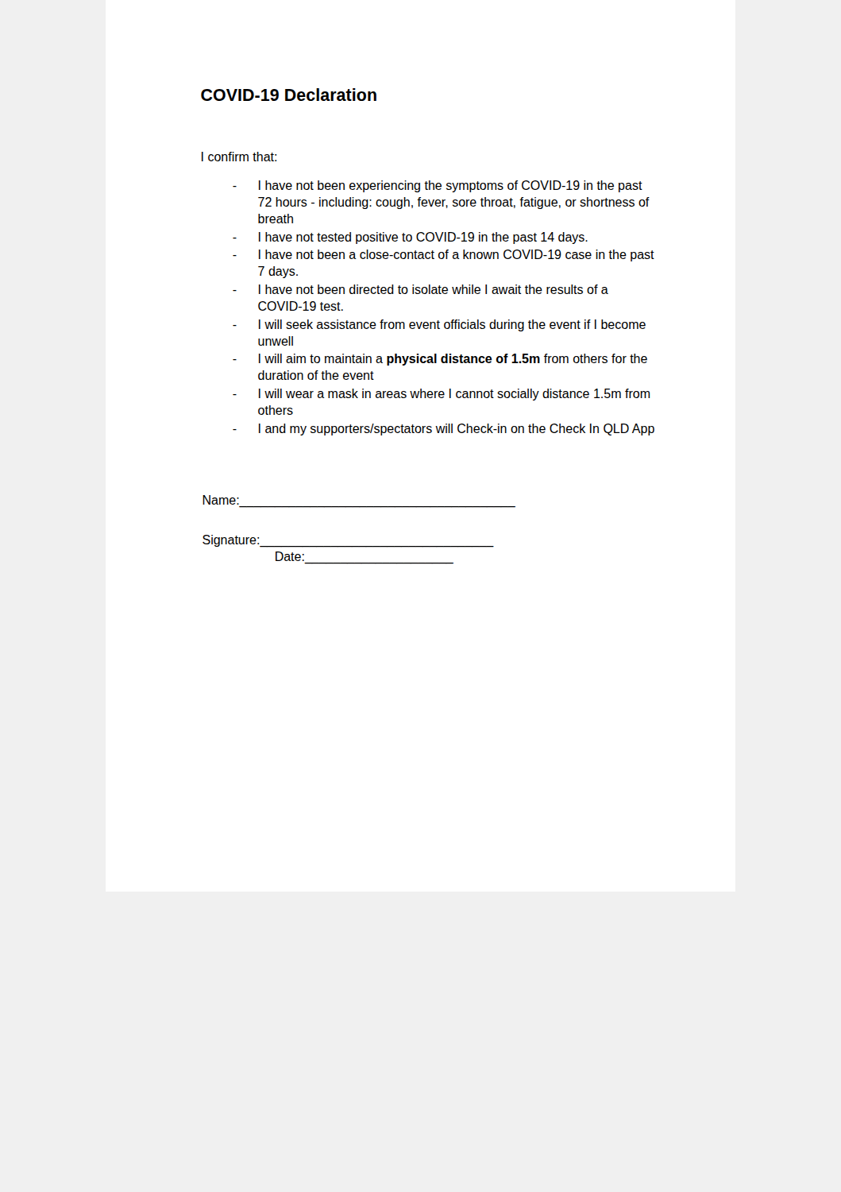COVID-19 Declaration
I confirm that:
I have not been experiencing the symptoms of COVID-19 in the past 72 hours - including: cough, fever, sore throat, fatigue, or shortness of breath
I have not tested positive to COVID-19 in the past 14 days.
I have not been a close-contact of a known COVID-19 case in the past 7 days.
I have not been directed to isolate while I await the results of a COVID-19 test.
I will seek assistance from event officials during the event if I become unwell
I will aim to maintain a physical distance of 1.5m from others for the duration of the event
I will wear a mask in areas where I cannot socially distance 1.5m from others
I and my supporters/spectators will Check-in on the Check In QLD App
Name:_______________________________________
Signature:_________________________________Date:_____________________